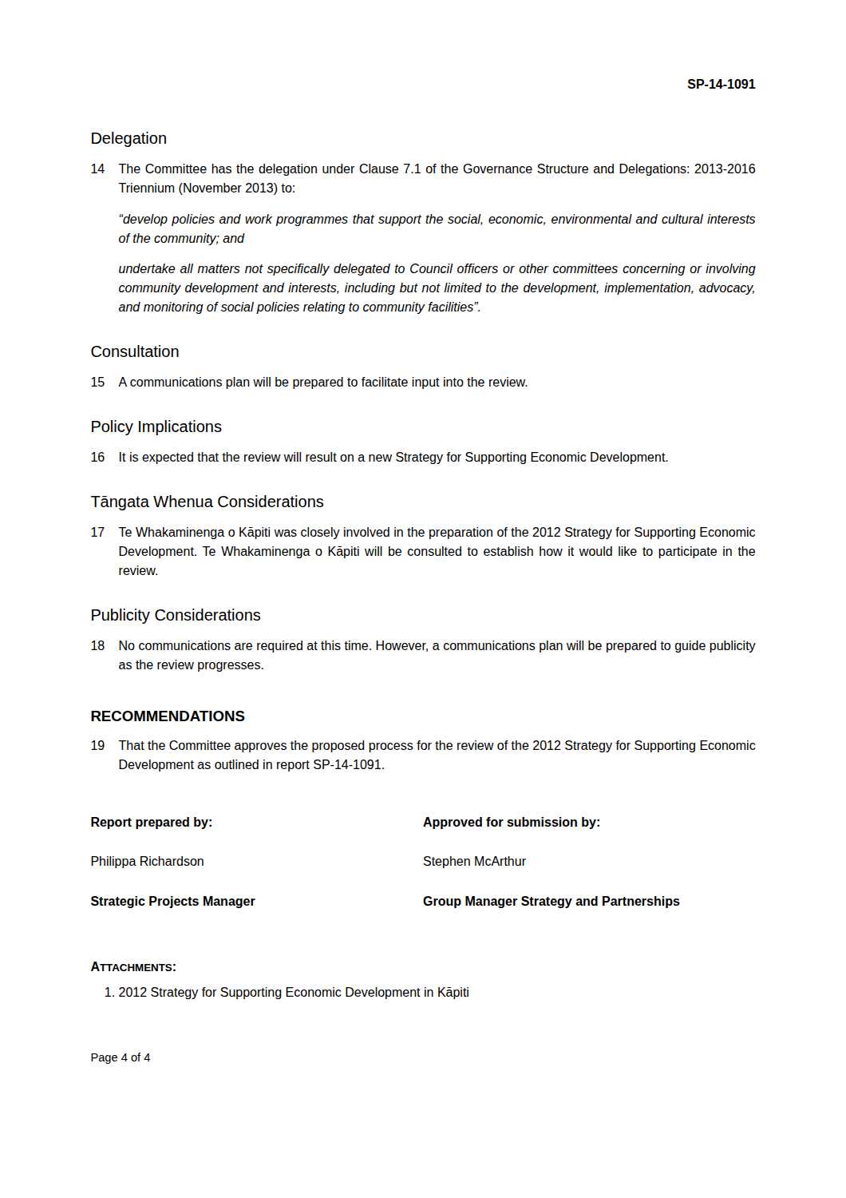SP-14-1091
Delegation
14 The Committee has the delegation under Clause 7.1 of the Governance Structure and Delegations: 2013-2016 Triennium (November 2013) to:
“develop policies and work programmes that support the social, economic, environmental and cultural interests of the community; and
undertake all matters not specifically delegated to Council officers or other committees concerning or involving community development and interests, including but not limited to the development, implementation, advocacy, and monitoring of social policies relating to community facilities”.
Consultation
15 A communications plan will be prepared to facilitate input into the review.
Policy Implications
16 It is expected that the review will result on a new Strategy for Supporting Economic Development.
Tāngata Whenua Considerations
17 Te Whakaminenga o Kāpiti was closely involved in the preparation of the 2012 Strategy for Supporting Economic Development. Te Whakaminenga o Kāpiti will be consulted to establish how it would like to participate in the review.
Publicity Considerations
18 No communications are required at this time. However, a communications plan will be prepared to guide publicity as the review progresses.
RECOMMENDATIONS
19 That the Committee approves the proposed process for the review of the 2012 Strategy for Supporting Economic Development as outlined in report SP-14-1091.
| Report prepared by: | Approved for submission by: |
| Philippa Richardson | Stephen McArthur |
| Strategic Projects Manager | Group Manager Strategy and Partnerships |
ATTACHMENTS:
2012 Strategy for Supporting Economic Development in Kāpiti
Page 4 of 4